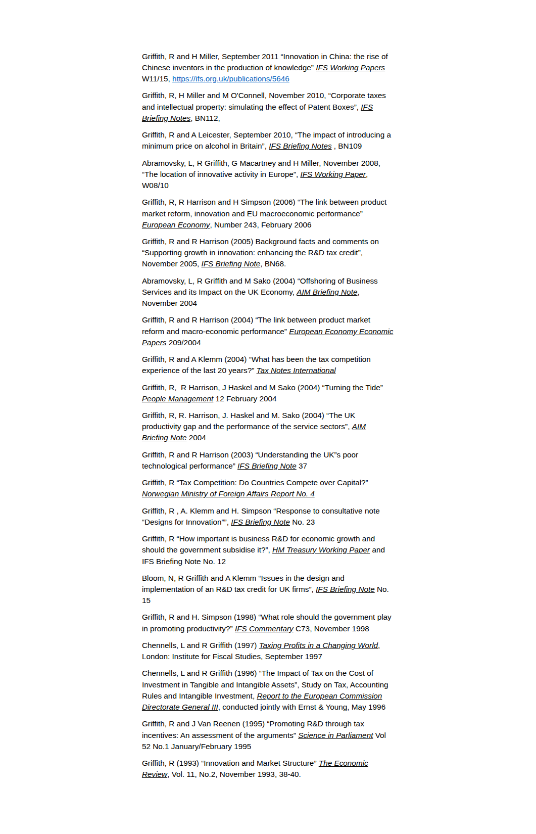Griffith, R and H Miller, September 2011 “Innovation in China: the rise of Chinese inventors in the production of knowledge” IFS Working Papers W11/15, https://ifs.org.uk/publications/5646
Griffith, R, H Miller and M O'Connell, November 2010, “Corporate taxes and intellectual property: simulating the effect of Patent Boxes”, IFS Briefing Notes, BN112,
Griffith, R and A Leicester, September 2010, “The impact of introducing a minimum price on alcohol in Britain”, IFS Briefing Notes , BN109
Abramovsky, L, R Griffith, G Macartney and H Miller, November 2008, “The location of innovative activity in Europe”, IFS Working Paper, W08/10
Griffith, R, R Harrison and H Simpson (2006) “The link between product market reform, innovation and EU macroeconomic performance” European Economy, Number 243, February 2006
Griffith, R and R Harrison (2005) Background facts and comments on “Supporting growth in innovation: enhancing the R&D tax credit”, November 2005, IFS Briefing Note, BN68.
Abramovsky, L, R Griffith and M Sako (2004) “Offshoring of Business Services and its Impact on the UK Economy, AIM Briefing Note, November 2004
Griffith, R and R Harrison (2004) “The link between product market reform and macro-economic performance” European Economy Economic Papers 209/2004
Griffith, R and A Klemm (2004) “What has been the tax competition experience of the last 20 years?” Tax Notes International
Griffith, R, R Harrison, J Haskel and M Sako (2004) “Turning the Tide” People Management 12 February 2004
Griffith, R, R. Harrison, J. Haskel and M. Sako (2004) “The UK productivity gap and the performance of the service sectors”, AIM Briefing Note 2004
Griffith, R and R Harrison (2003) “Understanding the UK”s poor technological performance” IFS Briefing Note 37
Griffith, R “Tax Competition: Do Countries Compete over Capital?” Norwegian Ministry of Foreign Affairs Report No. 4
Griffith, R , A. Klemm and H. Simpson “Response to consultative note “Designs for Innovation””, IFS Briefing Note No. 23
Griffith, R “How important is business R&D for economic growth and should the government subsidise it?”, HM Treasury Working Paper and IFS Briefing Note No. 12
Bloom, N, R Griffith and A Klemm “Issues in the design and implementation of an R&D tax credit for UK firms”, IFS Briefing Note No. 15
Griffith, R and H. Simpson (1998) “What role should the government play in promoting productivity?” IFS Commentary C73, November 1998
Chennells, L and R Griffith (1997) Taxing Profits in a Changing World, London: Institute for Fiscal Studies, September 1997
Chennells, L and R Griffith (1996) “The Impact of Tax on the Cost of Investment in Tangible and Intangible Assets”, Study on Tax, Accounting Rules and Intangible Investment, Report to the European Commission Directorate General III, conducted jointly with Ernst & Young, May 1996
Griffith, R and J Van Reenen (1995) “Promoting R&D through tax incentives: An assessment of the arguments” Science in Parliament Vol 52 No.1 January/February 1995
Griffith, R (1993) “Innovation and Market Structure” The Economic Review, Vol. 11, No.2, November 1993, 38-40.